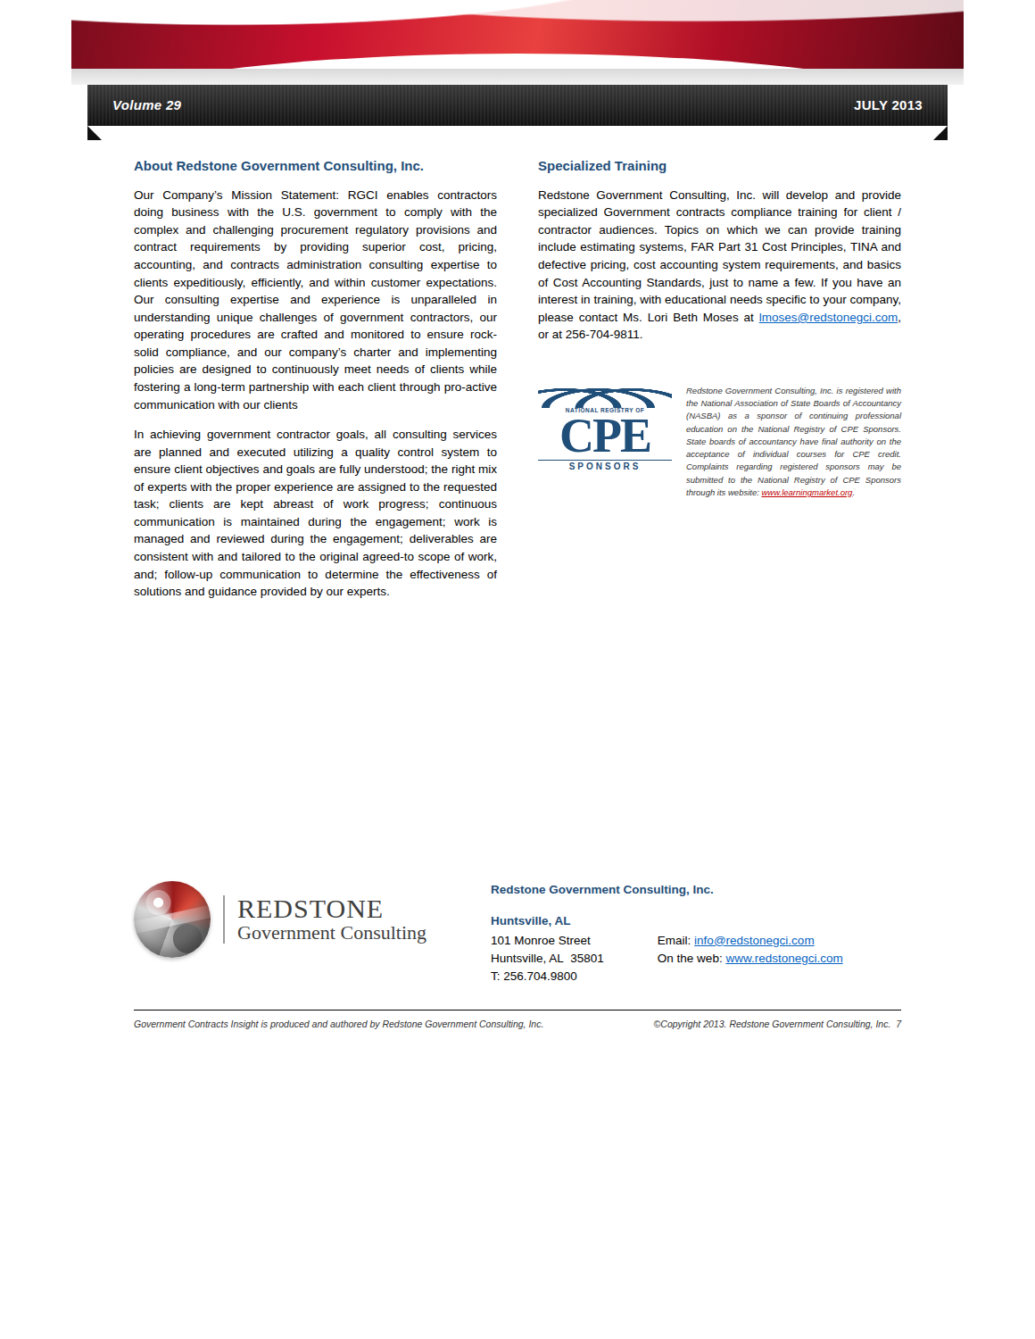Volume 29 JULY 2013
About Redstone Government Consulting, Inc.
Our Company’s Mission Statement: RGCI enables contractors doing business with the U.S. government to comply with the complex and challenging procurement regulatory provisions and contract requirements by providing superior cost, pricing, accounting, and contracts administration consulting expertise to clients expeditiously, efficiently, and within customer expectations. Our consulting expertise and experience is unparalleled in understanding unique challenges of government contractors, our operating procedures are crafted and monitored to ensure rock-solid compliance, and our company’s charter and implementing policies are designed to continuously meet needs of clients while fostering a long-term partnership with each client through pro-active communication with our clients
In achieving government contractor goals, all consulting services are planned and executed utilizing a quality control system to ensure client objectives and goals are fully understood; the right mix of experts with the proper experience are assigned to the requested task; clients are kept abreast of work progress; continuous communication is maintained during the engagement; work is managed and reviewed during the engagement; deliverables are consistent with and tailored to the original agreed-to scope of work, and; follow-up communication to determine the effectiveness of solutions and guidance provided by our experts.
Specialized Training
Redstone Government Consulting, Inc. will develop and provide specialized Government contracts compliance training for client / contractor audiences. Topics on which we can provide training include estimating systems, FAR Part 31 Cost Principles, TINA and defective pricing, cost accounting system requirements, and basics of Cost Accounting Standards, just to name a few. If you have an interest in training, with educational needs specific to your company, please contact Ms. Lori Beth Moses at lmoses@redstonegci.com, or at 256-704-9811.
NATIONAL REGISTRY OF
CPE
SPONSORS
Redstone Government Consulting, Inc. is registered with the National Association of State Boards of Accountancy (NASBA) as a sponsor of continuing professional education on the National Registry of CPE Sponsors. State boards of accountancy have final authority on the acceptance of individual courses for CPE credit. Complaints regarding registered sponsors may be submitted to the National Registry of CPE Sponsors through its website: www.learningmarket.org.
REDSTONE
Government Consulting
Redstone Government Consulting, Inc.
Huntsville, AL
101 Monroe Street
Huntsville, AL 35801
T: 256.704.9800
Email: info@redstonegci.com
On the web: www.redstonegci.com
Government Contracts Insight is produced and authored by Redstone Government Consulting, Inc.
©Copyright 2013. Redstone Government Consulting, Inc. 7